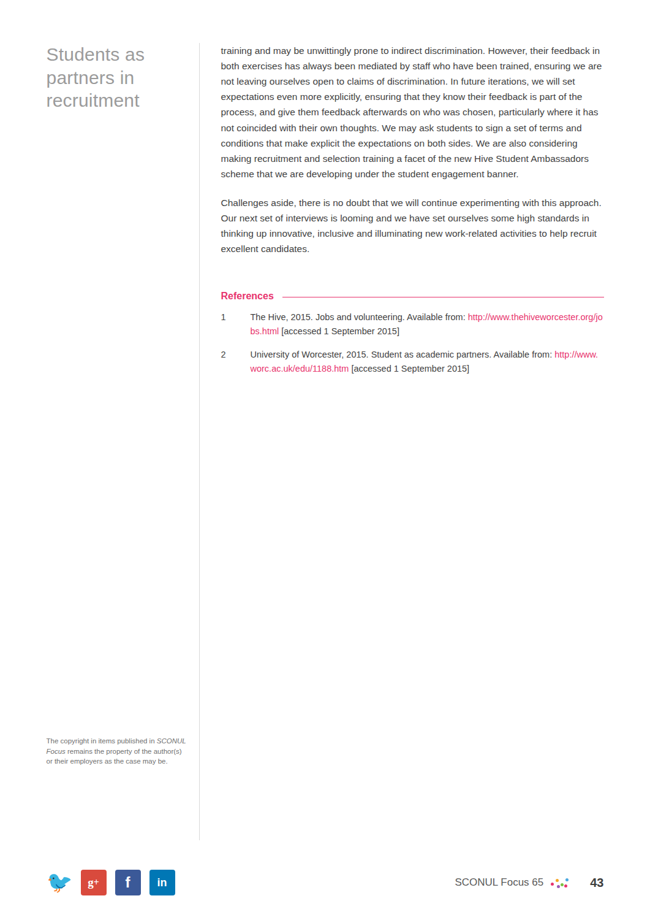Students as partners in recruitment
The copyright in items published in SCONUL Focus remains the property of the author(s) or their employers as the case may be.
training and may be unwittingly prone to indirect discrimination. However, their feedback in both exercises has always been mediated by staff who have been trained, ensuring we are not leaving ourselves open to claims of discrimination. In future iterations, we will set expectations even more explicitly, ensuring that they know their feedback is part of the process, and give them feedback afterwards on who was chosen, particularly where it has not coincided with their own thoughts. We may ask students to sign a set of terms and conditions that make explicit the expectations on both sides. We are also considering making recruitment and selection training a facet of the new Hive Student Ambassadors scheme that we are developing under the student engagement banner.
Challenges aside, there is no doubt that we will continue experimenting with this approach. Our next set of interviews is looming and we have set ourselves some high standards in thinking up innovative, inclusive and illuminating new work-related activities to help recruit excellent candidates.
References
The Hive, 2015. Jobs and volunteering. Available from: http://www.thehiveworcester.org/jobs.html [accessed 1 September 2015]
University of Worcester, 2015. Student as academic partners. Available from: http://www.worc.ac.uk/edu/1188.htm [accessed 1 September 2015]
🐦
g+
f
in
SCONUL Focus 65 43